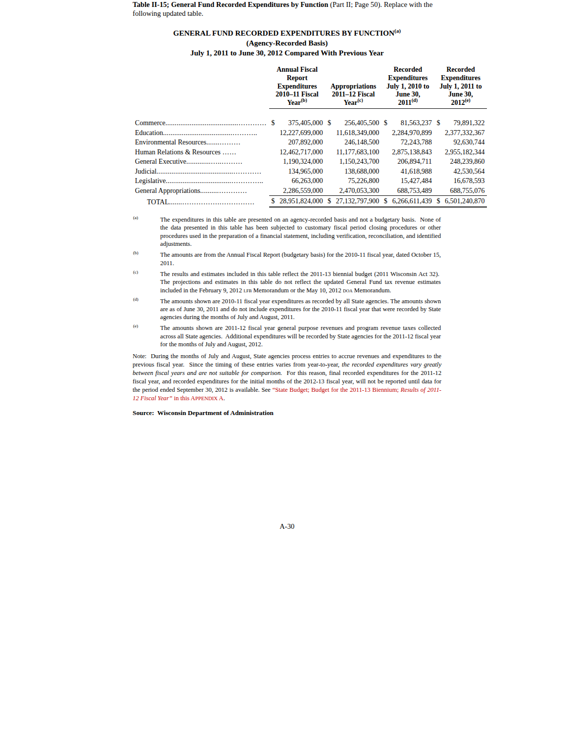Table II-15; General Fund Recorded Expenditures by Function (Part II; Page 50). Replace with the following updated table.
GENERAL FUND RECORDED EXPENDITURES BY FUNCTION(a)
(Agency-Recorded Basis)
July 1, 2011 to June 30, 2012 Compared With Previous Year
| | Annual Fiscal Report Expenditures 2010–11 Fiscal Year (b) | Appropriations 2011–12 Fiscal Year (c) | Recorded Expenditures July 1, 2010 to June 30, 2011 (d) | Recorded Expenditures July 1, 2011 to June 30, 2012 (e) |
| --- | --- | --- | --- | --- |
| Commerce .......................................………… | $ | 375,405,000 | $ | 256,405,500 | $ | 81,563,237 | $ | 79,891,322 |
| Education .....................................……….. | | 12,227,699,000 | | 11,618,349,000 | | 2,284,970,899 | | 2,377,332,367 |
| Environmental Resources .......……… | | 207,892,000 | | 246,148,500 | | 72,243,788 | | 92,630,744 |
| Human Relations & Resources …… | | 12,462,717,000 | | 11,177,683,100 | | 2,875,138,843 | | 2,955,182,344 |
| General Executive .............…..……… | | 1,190,324,000 | | 1,150,243,700 | | 206,894,711 | | 248,239,860 |
| Judicial .........................................………… | | 134,965,000 | | 138,688,000 | | 41,618,988 | | 42,530,564 |
| Legislative ...................................………….. | | 66,263,000 | | 75,226,800 | | 15,427,484 | | 16,678,593 |
| General Appropriations ..........………… | | 2,286,559,000 | | 2,470,053,300 | | 688,753,489 | | 688,755,076 |
| TOTAL .......…………….…………… | $ | 28,951,824,000 | $ | 27,132,797,900 | $ | 6,266,611,439 | $ | 6,501,240,870 |
| (a) | The expenditures in this table are presented on an agency-recorded basis and not a budgetary basis. None of the data presented in this table has been subjected to customary fiscal period closing procedures or other procedures used in the preparation of a financial statement, including verification, reconciliation, and identified adjustments. |
| (b) | The amounts are from the Annual Fiscal Report (budgetary basis) for the 2010-11 fiscal year, dated October 15, 2011. |
| (c) | The results and estimates included in this table reflect the 2011-13 biennial budget (2011 Wisconsin Act 32). The projections and estimates in this table do not reflect the updated General Fund tax revenue estimates included in the February 9, 2012 lfb Memorandum or the May 10, 2012 doa Memorandum. |
| (d) | The amounts shown are 2010-11 fiscal year expenditures as recorded by all State agencies. The amounts shown are as of June 30, 2011 and do not include expenditures for the 2010-11 fiscal year that were recorded by State agencies during the months of July and August, 2011. |
| (e) | The amounts shown are 2011-12 fiscal year general purpose revenues and program revenue taxes collected across all State agencies. Additional expenditures will be recorded by State agencies for the 2011-12 fiscal year for the months of July and August, 2012. |
Note: During the months of July and August, State agencies process entries to accrue revenues and expenditures to the previous fiscal year. Since the timing of these entries varies from year-to-year, the recorded expenditures vary greatly between fiscal years and are not suitable for comparison. For this reason, final recorded expenditures for the 2011-12 fiscal year, and recorded expenditures for the initial months of the 2012-13 fiscal year, will not be reported until data for the period ended September 30, 2012 is available. See “State Budget; Budget for the 2011-13 Biennium; Results of 2011-12 Fiscal Year” in this APPENDIX A.
Source: Wisconsin Department of Administration
A-30